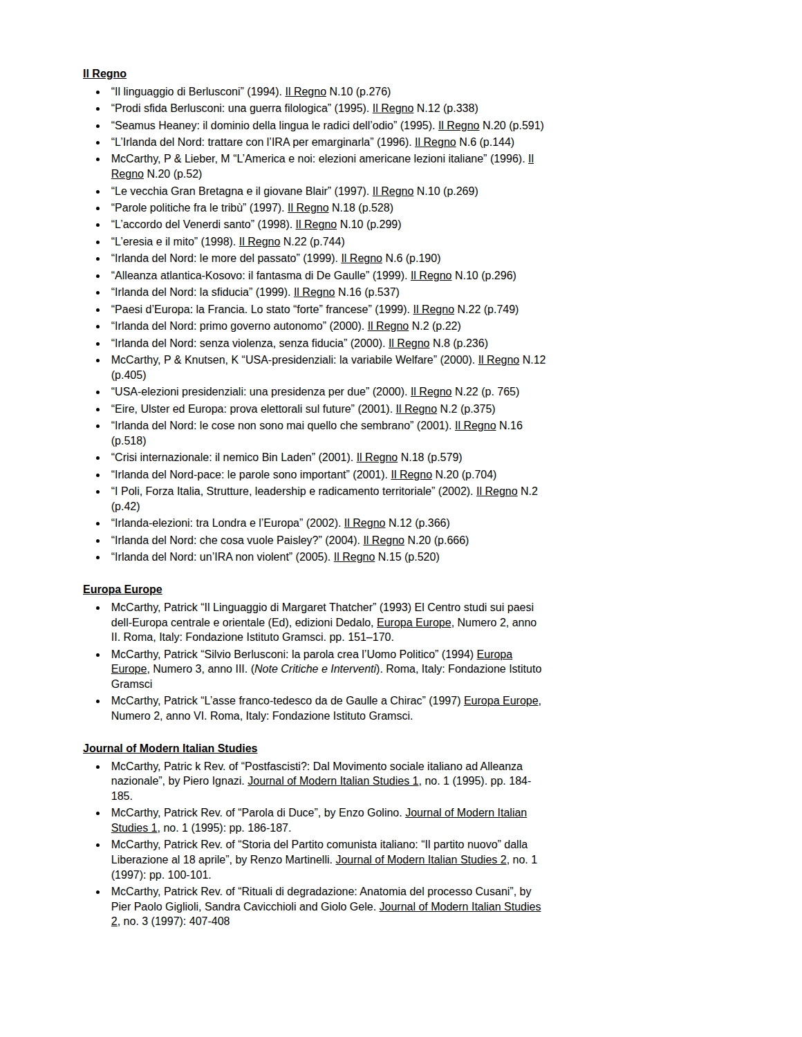Il Regno
“Il linguaggio di Berlusconi” (1994). Il Regno N.10 (p.276)
“Prodi sfida Berlusconi: una guerra filologica” (1995). Il Regno N.12 (p.338)
“Seamus Heaney: il dominio della lingua le radici dell’odio” (1995). Il Regno N.20 (p.591)
“L’Irlanda del Nord: trattare con l’IRA per emarginarla” (1996). Il Regno N.6 (p.144)
McCarthy, P & Lieber, M “L’America e noi: elezioni americane lezioni italiane” (1996). Il Regno N.20 (p.52)
“Le vecchia Gran Bretagna e il giovane Blair” (1997). Il Regno N.10 (p.269)
“Parole politiche fra le tribù” (1997). Il Regno N.18 (p.528)
“L’accordo del Venerdi santo” (1998). Il Regno N.10 (p.299)
“L’eresia e il mito” (1998). Il Regno N.22 (p.744)
“Irlanda del Nord: le more del passato” (1999). Il Regno N.6 (p.190)
“Alleanza atlantica-Kosovo: il fantasma di De Gaulle” (1999). Il Regno N.10 (p.296)
“Irlanda del Nord: la sfiducia” (1999). Il Regno N.16 (p.537)
“Paesi d’Europa: la Francia. Lo stato “forte” francese” (1999). Il Regno N.22 (p.749)
“Irlanda del Nord: primo governo autonomo” (2000). Il Regno N.2 (p.22)
“Irlanda del Nord: senza violenza, senza fiducia” (2000). Il Regno N.8 (p.236)
McCarthy, P & Knutsen, K “USA-presidenziali: la variabile Welfare” (2000). Il Regno N.12 (p.405)
“USA-elezioni presidenziali: una presidenza per due” (2000). Il Regno N.22 (p. 765)
“Eire, Ulster ed Europa: prova elettorali sul future” (2001). Il Regno N.2 (p.375)
“Irlanda del Nord: le cose non sono mai quello che sembrano” (2001). Il Regno N.16 (p.518)
“Crisi internazionale: il nemico Bin Laden” (2001). Il Regno N.18 (p.579)
“Irlanda del Nord-pace: le parole sono important” (2001). Il Regno N.20 (p.704)
“I Poli, Forza Italia, Strutture, leadership e radicamento territoriale” (2002). Il Regno N.2 (p.42)
“Irlanda-elezioni: tra Londra e l’Europa” (2002). Il Regno N.12 (p.366)
“Irlanda del Nord: che cosa vuole Paisley?” (2004). Il Regno N.20 (p.666)
“Irlanda del Nord: un’IRA non violent” (2005). Il Regno N.15 (p.520)
Europa Europe
McCarthy, Patrick “Il Linguaggio di Margaret Thatcher” (1993) El Centro studi sui paesi dell-Europa centrale e orientale (Ed), edizioni Dedalo, Europa Europe, Numero 2, anno II. Roma, Italy: Fondazione Istituto Gramsci. pp. 151–170.
McCarthy, Patrick “Silvio Berlusconi: la parola crea l’Uomo Politico” (1994) Europa Europe, Numero 3, anno III. (Note Critiche e Interventi). Roma, Italy: Fondazione Istituto Gramsci
McCarthy, Patrick “L’asse franco-tedesco da de Gaulle a Chirac” (1997) Europa Europe, Numero 2, anno VI. Roma, Italy: Fondazione Istituto Gramsci.
Journal of Modern Italian Studies
McCarthy, Patric k Rev. of “Postfascisti?: Dal Movimento sociale italiano ad Alleanza nazionale”, by Piero Ignazi. Journal of Modern Italian Studies 1, no. 1 (1995). pp. 184-185.
McCarthy, Patrick Rev. of “Parola di Duce”, by Enzo Golino. Journal of Modern Italian Studies 1, no. 1 (1995): pp. 186-187.
McCarthy, Patrick Rev. of “Storia del Partito comunista italiano: “Il partito nuovo” dalla Liberazione al 18 aprile”, by Renzo Martinelli. Journal of Modern Italian Studies 2, no. 1 (1997): pp. 100-101.
McCarthy, Patrick Rev. of “Rituali di degradazione: Anatomia del processo Cusani”, by Pier Paolo Giglioli, Sandra Cavicchioli and Giolo Gele. Journal of Modern Italian Studies 2, no. 3 (1997): 407-408